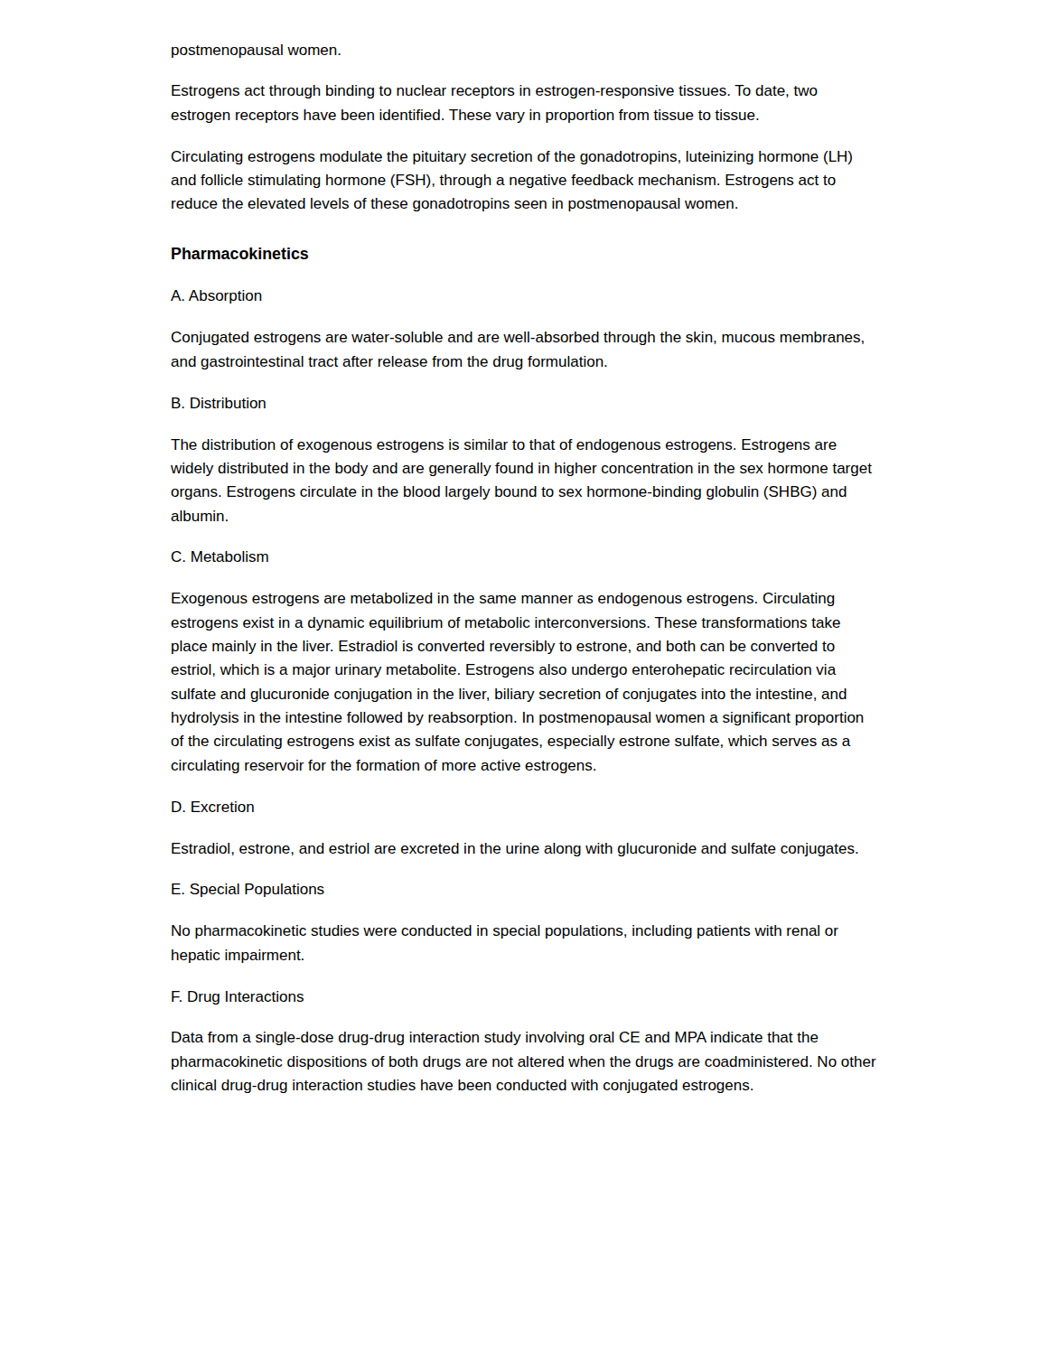postmenopausal women.
Estrogens act through binding to nuclear receptors in estrogen-responsive tissues. To date, two estrogen receptors have been identified. These vary in proportion from tissue to tissue.
Circulating estrogens modulate the pituitary secretion of the gonadotropins, luteinizing hormone (LH) and follicle stimulating hormone (FSH), through a negative feedback mechanism. Estrogens act to reduce the elevated levels of these gonadotropins seen in postmenopausal women.
Pharmacokinetics
A. Absorption
Conjugated estrogens are water-soluble and are well-absorbed through the skin, mucous membranes, and gastrointestinal tract after release from the drug formulation.
B. Distribution
The distribution of exogenous estrogens is similar to that of endogenous estrogens. Estrogens are widely distributed in the body and are generally found in higher concentration in the sex hormone target organs. Estrogens circulate in the blood largely bound to sex hormone-binding globulin (SHBG) and albumin.
C. Metabolism
Exogenous estrogens are metabolized in the same manner as endogenous estrogens. Circulating estrogens exist in a dynamic equilibrium of metabolic interconversions. These transformations take place mainly in the liver. Estradiol is converted reversibly to estrone, and both can be converted to estriol, which is a major urinary metabolite. Estrogens also undergo enterohepatic recirculation via sulfate and glucuronide conjugation in the liver, biliary secretion of conjugates into the intestine, and hydrolysis in the intestine followed by reabsorption. In postmenopausal women a significant proportion of the circulating estrogens exist as sulfate conjugates, especially estrone sulfate, which serves as a circulating reservoir for the formation of more active estrogens.
D. Excretion
Estradiol, estrone, and estriol are excreted in the urine along with glucuronide and sulfate conjugates.
E. Special Populations
No pharmacokinetic studies were conducted in special populations, including patients with renal or hepatic impairment.
F. Drug Interactions
Data from a single-dose drug-drug interaction study involving oral CE and MPA indicate that the pharmacokinetic dispositions of both drugs are not altered when the drugs are coadministered. No other clinical drug-drug interaction studies have been conducted with conjugated estrogens.